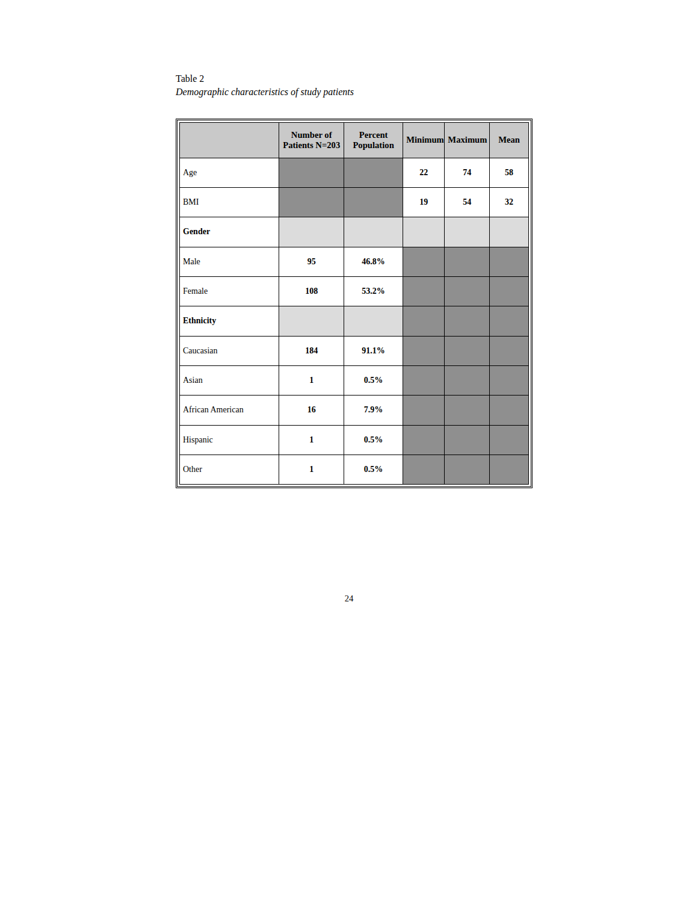Table 2
Demographic characteristics of study patients
| | Number of Patients N=203 | Percent Population | Minimum | Maximum | Mean |
| --- | --- | --- | --- | --- | --- |
| Age | | | 22 | 74 | 58 |
| BMI | | | 19 | 54 | 32 |
| Gender | | | | | |
| Male | 95 | 46.8% | | | |
| Female | 108 | 53.2% | | | |
| Ethnicity | | | | | |
| Caucasian | 184 | 91.1% | | | |
| Asian | 1 | 0.5% | | | |
| African American | 16 | 7.9% | | | |
| Hispanic | 1 | 0.5% | | | |
| Other | 1 | 0.5% | | | |
24